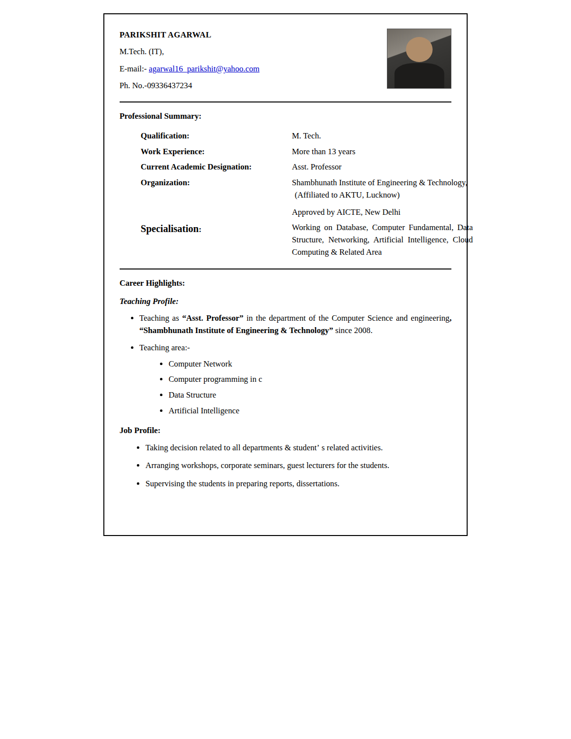PARIKSHIT AGARWAL
M.Tech. (IT),
E-mail:- agarwal16_parikshit@yahoo.com
Ph. No.-09336437234
Professional Summary:
| Qualification: | M. Tech. |
| Work Experience: | More than 13 years |
| Current Academic Designation: | Asst. Professor |
| Organization: | Shambhunath Institute of Engineering & Technology, (Affiliated to AKTU, Lucknow) Approved by AICTE, New Delhi |
| Specialisation : | Working on Database, Computer Fundamental, Data Structure, Networking, Artificial Intelligence, Cloud Computing & Related Area |
Career Highlights:
Teaching Profile:
Teaching as “Asst. Professor” in the department of the Computer Science and engineering, “Shambhunath Institute of Engineering & Technology” since 2008.
Teaching area:-
Computer Network
Computer programming in c
Data Structure
Artificial Intelligence
Job Profile:
Taking decision related to all departments & student’ s related activities.
Arranging workshops, corporate seminars, guest lecturers for the students.
Supervising the students in preparing reports, dissertations.